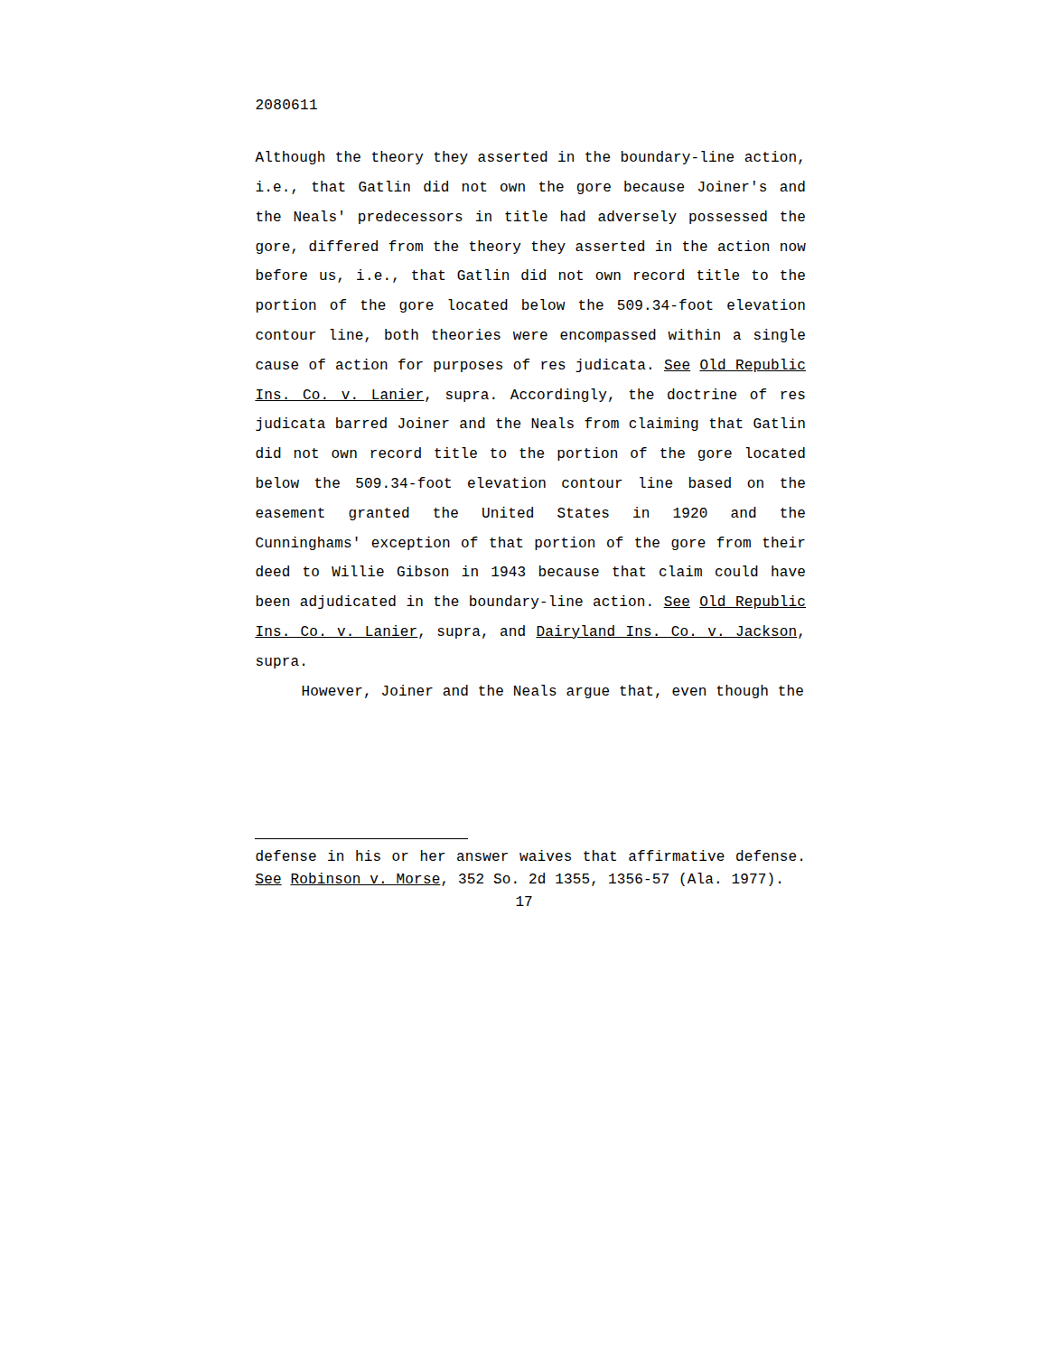2080611
Although the theory they asserted in the boundary-line action, i.e., that Gatlin did not own the gore because Joiner's and the Neals' predecessors in title had adversely possessed the gore, differed from the theory they asserted in the action now before us, i.e., that Gatlin did not own record title to the portion of the gore located below the 509.34-foot elevation contour line, both theories were encompassed within a single cause of action for purposes of res judicata. See Old Republic Ins. Co. v. Lanier, supra. Accordingly, the doctrine of res judicata barred Joiner and the Neals from claiming that Gatlin did not own record title to the portion of the gore located below the 509.34-foot elevation contour line based on the easement granted the United States in 1920 and the Cunninghams' exception of that portion of the gore from their deed to Willie Gibson in 1943 because that claim could have been adjudicated in the boundary-line action. See Old Republic Ins. Co. v. Lanier, supra, and Dairyland Ins. Co. v. Jackson, supra.
However, Joiner and the Neals argue that, even though the
defense in his or her answer waives that affirmative defense. See Robinson v. Morse, 352 So. 2d 1355, 1356-57 (Ala. 1977).
17